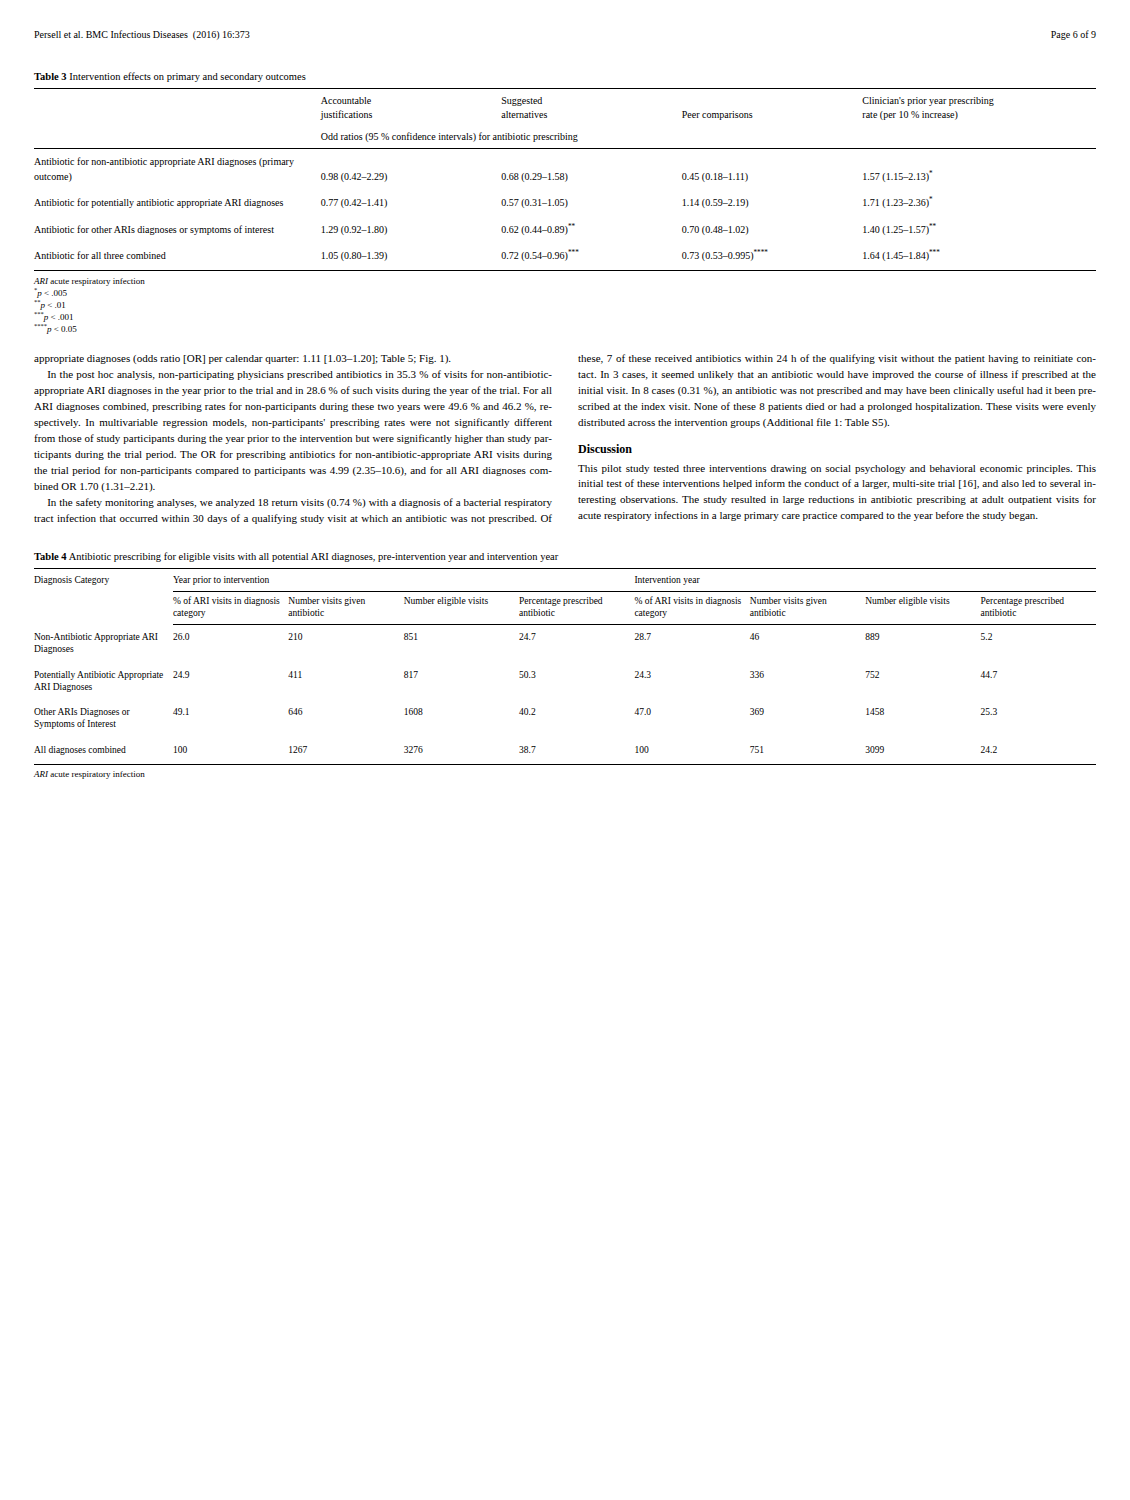Persell et al. BMC Infectious Diseases (2016) 16:373
Page 6 of 9
Table 3 Intervention effects on primary and secondary outcomes
| | Accountable justifications | Suggested alternatives | Peer comparisons | Clinician's prior year prescribing rate (per 10 % increase) |
| --- | --- | --- | --- | --- |
| | Odd ratios (95 % confidence intervals) for antibiotic prescribing |
| Antibiotic for non-antibiotic appropriate ARI diagnoses (primary outcome) | 0.98 (0.42–2.29) | 0.68 (0.29–1.58) | 0.45 (0.18–1.11) | 1.57 (1.15–2.13) * |
| Antibiotic for potentially antibiotic appropriate ARI diagnoses | 0.77 (0.42–1.41) | 0.57 (0.31–1.05) | 1.14 (0.59–2.19) | 1.71 (1.23–2.36) * |
| Antibiotic for other ARIs diagnoses or symptoms of interest | 1.29 (0.92–1.80) | 0.62 (0.44–0.89) ** | 0.70 (0.48–1.02) | 1.40 (1.25–1.57) ** |
| Antibiotic for all three combined | 1.05 (0.80–1.39) | 0.72 (0.54–0.96) *** | 0.73 (0.53–0.995) **** | 1.64 (1.45–1.84) *** |
ARI acute respiratory infection
*p < .005
**p < .01
***p < .001
****p < 0.05
appropriate diagnoses (odds ratio [OR] per calendar quarter: 1.11 [1.03–1.20]; Table 5; Fig. 1).
In the post hoc analysis, non-participating physicians prescribed antibiotics in 35.3 % of visits for non-antibiotic-appropriate ARI diagnoses in the year prior to the trial and in 28.6 % of such visits during the year of the trial. For all ARI diagnoses combined, prescribing rates for non-participants during these two years were 49.6 % and 46.2 %, respectively. In multivariable regression models, non-participants' prescribing rates were not significantly different from those of study participants during the year prior to the intervention but were significantly higher than study participants during the trial period. The OR for prescribing antibiotics for non-antibiotic-appropriate ARI visits during the trial period for non-participants compared to participants was 4.99 (2.35–10.6), and for all ARI diagnoses combined OR 1.70 (1.31–2.21).
In the safety monitoring analyses, we analyzed 18 return visits (0.74 %) with a diagnosis of a bacterial respiratory tract infection that occurred within 30 days of a qualifying study visit at which an antibiotic was not prescribed. Of these, 7 of these received antibiotics within 24 h of the qualifying visit without the patient having to reinitiate contact. In 3 cases, it seemed unlikely that an antibiotic would have improved the course of illness if prescribed at the initial visit. In 8 cases (0.31 %), an antibiotic was not prescribed and may have been clinically useful had it been prescribed at the index visit. None of these 8 patients died or had a prolonged hospitalization. These visits were evenly distributed across the intervention groups (Additional file 1: Table S5).
Discussion
This pilot study tested three interventions drawing on social psychology and behavioral economic principles. This initial test of these interventions helped inform the conduct of a larger, multi-site trial [16], and also led to several interesting observations. The study resulted in large reductions in antibiotic prescribing at adult outpatient visits for acute respiratory infections in a large primary care practice compared to the year before the study began.
Table 4 Antibiotic prescribing for eligible visits with all potential ARI diagnoses, pre-intervention year and intervention year
| Diagnosis Category | Year prior to intervention | Intervention year |
| --- | --- | --- |
| % of ARI visits in diagnosis category | Number visits given antibiotic | Number eligible visits | Percentage prescribed antibiotic | % of ARI visits in diagnosis category | Number visits given antibiotic | Number eligible visits | Percentage prescribed antibiotic |
| Non-Antibiotic Appropriate ARI Diagnoses | 26.0 | 210 | 851 | 24.7 | 28.7 | 46 | 889 | 5.2 |
| Potentially Antibiotic Appropriate ARI Diagnoses | 24.9 | 411 | 817 | 50.3 | 24.3 | 336 | 752 | 44.7 |
| Other ARIs Diagnoses or Symptoms of Interest | 49.1 | 646 | 1608 | 40.2 | 47.0 | 369 | 1458 | 25.3 |
| All diagnoses combined | 100 | 1267 | 3276 | 38.7 | 100 | 751 | 3099 | 24.2 |
ARI acute respiratory infection